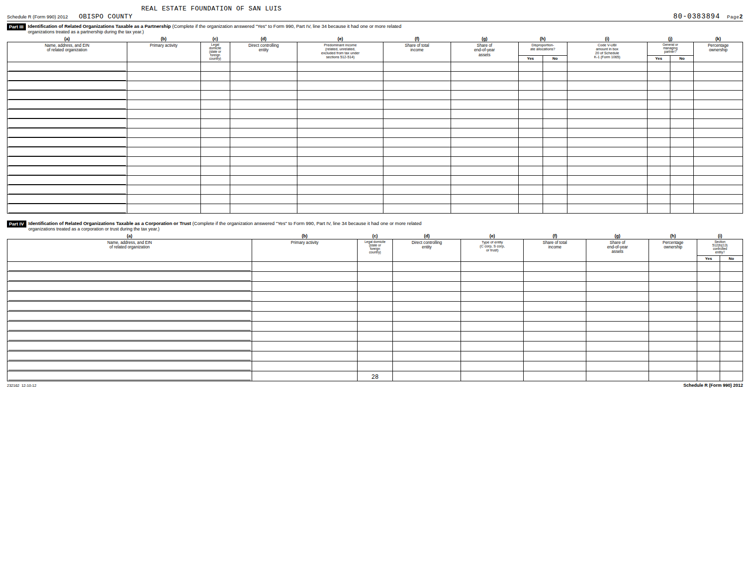REAL ESTATE FOUNDATION OF SAN LUIS
Schedule R (Form 990) 2012 OBISPO COUNTY
80-0383894Page 2
Part III
Identification of Related Organizations Taxable as a Partnership (Complete if the organization answered "Yes" to Form 990, Part IV, line 34 because it had one or more related organizations treated as a partnership during the tax year.)
| (a) | (b) | (c) | (d) | (e) | (f) | (g) | (h) | (i) | (j) | (k) |
| Name, address, and EIN of related organization | Primary activity | Legal domicile (state or foreign country) | Direct controlling entity | Predominant income (related, unrelated, excluded from tax under sections 512-514) | Share of total income | Share of end-of-year assets | Disproportion- ate allocations? | Code V-UBI amount in box 20 of Schedule K-1 (Form 1065) | General or managing partner? | Percentage ownership |
| Yes | No | Yes | No |
Part IV
Identification of Related Organizations Taxable as a Corporation or Trust (Complete if the organization answered "Yes" to Form 990, Part IV, line 34 because it had one or more related organizations treated as a corporation or trust during the tax year.)
| (a) | (b) | (c) | (d) | (e) | (f) | (g) | (h) | (i) |
| Name, address, and EIN of related organization | Primary activity | Legal domicile (state or foreign country) | Direct controlling entity | Type of entity (C corp, S corp, or trust) | Share of total income | Share of end-of-year assets | Percentage ownership | Section 512(b)(13) controlled entity? |
| Yes | No |
232162 12-10-12
28
Schedule R (Form 990) 2012